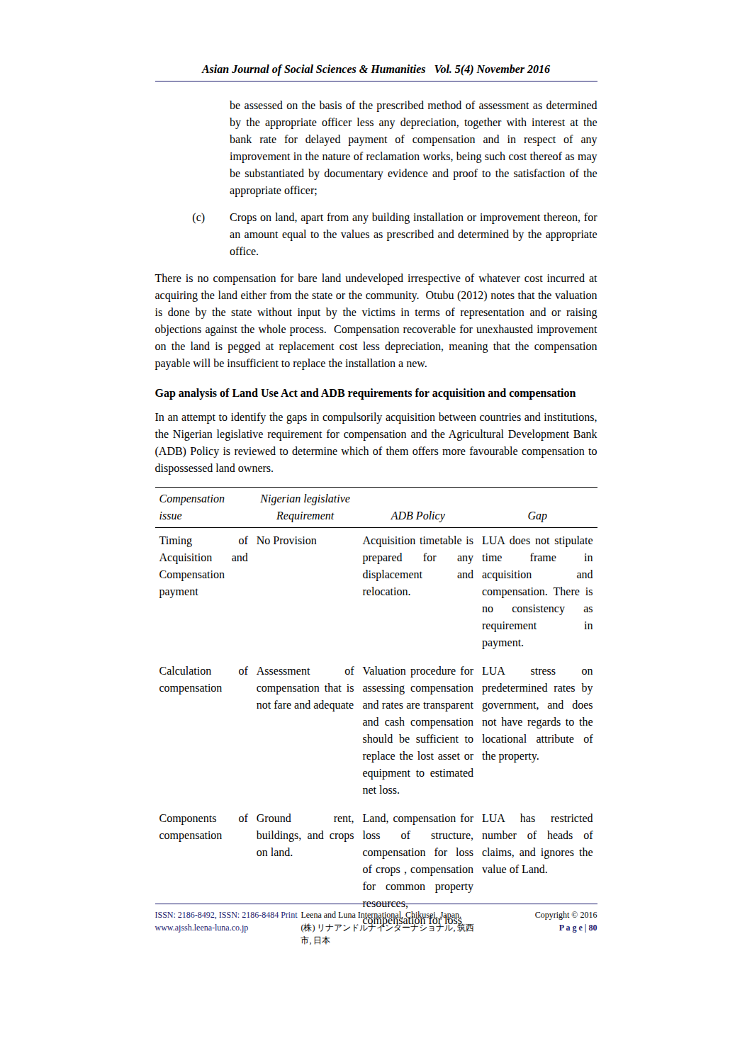Asian Journal of Social Sciences & Humanities Vol. 5(4) November 2016
be assessed on the basis of the prescribed method of assessment as determined by the appropriate officer less any depreciation, together with interest at the bank rate for delayed payment of compensation and in respect of any improvement in the nature of reclamation works, being such cost thereof as may be substantiated by documentary evidence and proof to the satisfaction of the appropriate officer;
(c)
Crops on land, apart from any building installation or improvement thereon, for an amount equal to the values as prescribed and determined by the appropriate office.
There is no compensation for bare land undeveloped irrespective of whatever cost incurred at acquiring the land either from the state or the community. Otubu (2012) notes that the valuation is done by the state without input by the victims in terms of representation and or raising objections against the whole process. Compensation recoverable for unexhausted improvement on the land is pegged at replacement cost less depreciation, meaning that the compensation payable will be insufficient to replace the installation a new.
Gap analysis of Land Use Act and ADB requirements for acquisition and compensation
In an attempt to identify the gaps in compulsorily acquisition between countries and institutions, the Nigerian legislative requirement for compensation and the Agricultural Development Bank (ADB) Policy is reviewed to determine which of them offers more favourable compensation to dispossessed land owners.
| Compensation issue | Nigerian legislative Requirement | ADB Policy | Gap |
| --- | --- | --- | --- |
| Timing of Acquisition and Compensation payment | No Provision | Acquisition timetable is prepared for any displacement and relocation. | LUA does not stipulate time frame in acquisition and compensation. There is no consistency as requirement in payment. |
| Calculation of compensation | Assessment of compensation that is not fare and adequate | Valuation procedure for assessing compensation and rates are transparent and cash compensation should be sufficient to replace the lost asset or equipment to estimated net loss. | LUA stress on predetermined rates by government, and does not have regards to the locational attribute of the property. |
| Components of compensation | Ground rent, buildings, and crops on land. | Land, compensation for loss of structure, compensation for loss of crops , compensation for common property resources, compensation for loss | LUA has restricted number of heads of claims, and ignores the value of Land. |
ISSN: 2186-8492, ISSN: 2186-8484 Print
www.ajssh.leena-luna.co.jp
Leena and Luna International, Chikusei, Japan.
(株) リナアンドルナインターナショナル, 筑西市, 日本
Copyright © 2016
P a g e | 80